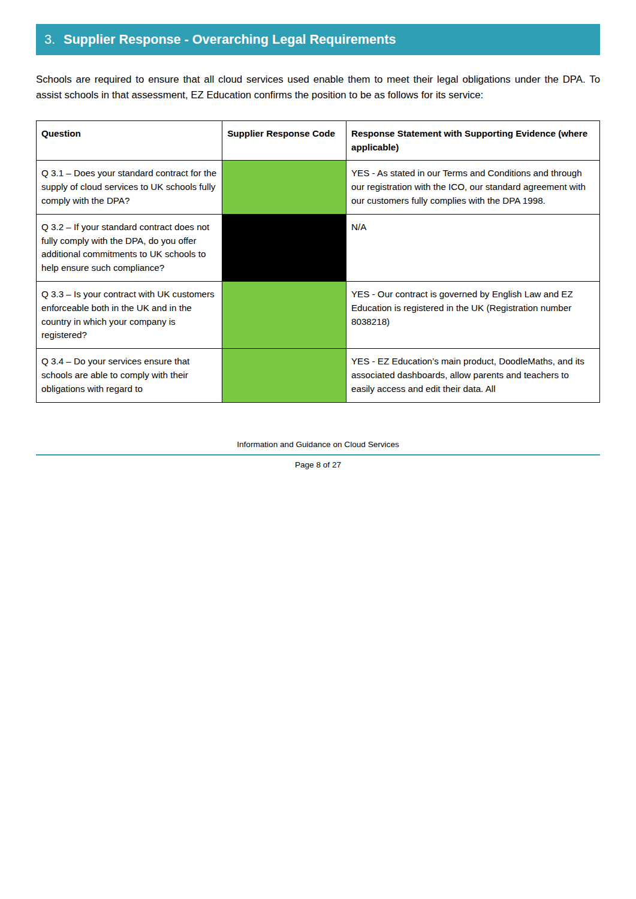3. Supplier Response - Overarching Legal Requirements
Schools are required to ensure that all cloud services used enable them to meet their legal obligations under the DPA. To assist schools in that assessment, EZ Education confirms the position to be as follows for its service:
| Question | Supplier Response Code | Response Statement with Supporting Evidence (where applicable) |
| --- | --- | --- |
| Q 3.1 – Does your standard contract for the supply of cloud services to UK schools fully comply with the DPA? | | YES - As stated in our Terms and Conditions and through our registration with the ICO, our standard agreement with our customers fully complies with the DPA 1998. |
| Q 3.2 – If your standard contract does not fully comply with the DPA, do you offer additional commitments to UK schools to help ensure such compliance? | | N/A |
| Q 3.3 – Is your contract with UK customers enforceable both in the UK and in the country in which your company is registered? | | YES - Our contract is governed by English Law and EZ Education is registered in the UK (Registration number 8038218) |
| Q 3.4 – Do your services ensure that schools are able to comply with their obligations with regard to | | YES - EZ Education’s main product, DoodleMaths, and its associated dashboards, allow parents and teachers to easily access and edit their data. All |
Information and Guidance on Cloud Services
Page 8 of 27